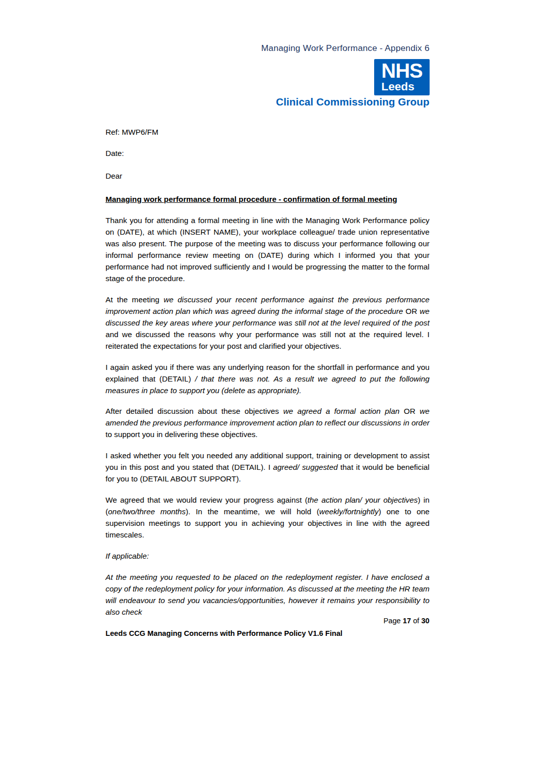Managing Work Performance - Appendix 6
NHS Leeds
Clinical Commissioning Group
Ref: MWP6/FM
Date:
Dear
Managing work performance formal procedure - confirmation of formal meeting
Thank you for attending a formal meeting in line with the Managing Work Performance policy on (DATE), at which (INSERT NAME), your workplace colleague/ trade union representative was also present. The purpose of the meeting was to discuss your performance following our informal performance review meeting on (DATE) during which I informed you that your performance had not improved sufficiently and I would be progressing the matter to the formal stage of the procedure.
At the meeting we discussed your recent performance against the previous performance improvement action plan which was agreed during the informal stage of the procedure OR we discussed the key areas where your performance was still not at the level required of the post and we discussed the reasons why your performance was still not at the required level. I reiterated the expectations for your post and clarified your objectives.
I again asked you if there was any underlying reason for the shortfall in performance and you explained that (DETAIL) / that there was not. As a result we agreed to put the following measures in place to support you (delete as appropriate).
After detailed discussion about these objectives we agreed a formal action plan OR we amended the previous performance improvement action plan to reflect our discussions in order to support you in delivering these objectives.
I asked whether you felt you needed any additional support, training or development to assist you in this post and you stated that (DETAIL). I agreed/ suggested that it would be beneficial for you to (DETAIL ABOUT SUPPORT).
We agreed that we would review your progress against (the action plan/ your objectives) in (one/two/three months). In the meantime, we will hold (weekly/fortnightly) one to one supervision meetings to support you in achieving your objectives in line with the agreed timescales.
If applicable:
At the meeting you requested to be placed on the redeployment register. I have enclosed a copy of the redeployment policy for your information. As discussed at the meeting the HR team will endeavour to send you vacancies/opportunities, however it remains your responsibility to also check
Page 17 of 30
Leeds CCG Managing Concerns with Performance Policy V1.6 Final